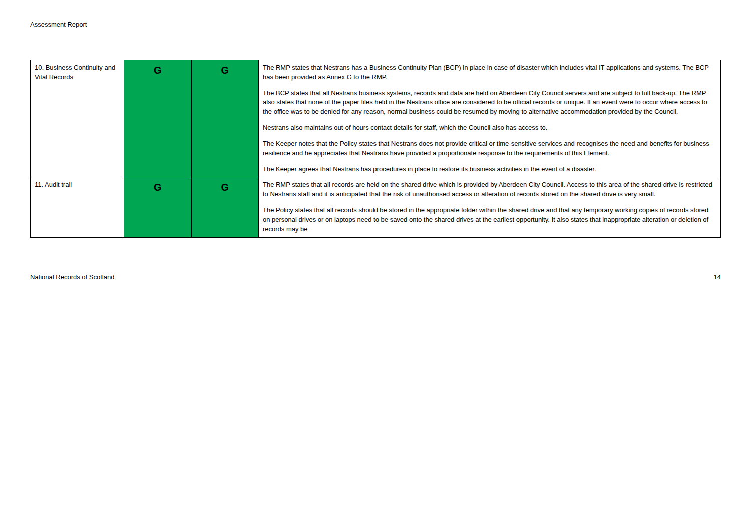Assessment Report
| 10. Business Continuity and Vital Records | G | G | The RMP states that Nestrans has a Business Continuity Plan (BCP) in place in case of disaster which includes vital IT applications and systems. The BCP has been provided as Annex G to the RMP. The BCP states that all Nestrans business systems, records and data are held on Aberdeen City Council servers and are subject to full back-up. The RMP also states that none of the paper files held in the Nestrans office are considered to be official records or unique. If an event were to occur where access to the office was to be denied for any reason, normal business could be resumed by moving to alternative accommodation provided by the Council. Nestrans also maintains out-of hours contact details for staff, which the Council also has access to. The Keeper notes that the Policy states that Nestrans does not provide critical or time-sensitive services and recognises the need and benefits for business resilience and he appreciates that Nestrans have provided a proportionate response to the requirements of this Element. The Keeper agrees that Nestrans has procedures in place to restore its business activities in the event of a disaster. |
| 11. Audit trail | G | G | The RMP states that all records are held on the shared drive which is provided by Aberdeen City Council. Access to this area of the shared drive is restricted to Nestrans staff and it is anticipated that the risk of unauthorised access or alteration of records stored on the shared drive is very small. The Policy states that all records should be stored in the appropriate folder within the shared drive and that any temporary working copies of records stored on personal drives or on laptops need to be saved onto the shared drives at the earliest opportunity. It also states that inappropriate alteration or deletion of records may be |
National Records of Scotland 14